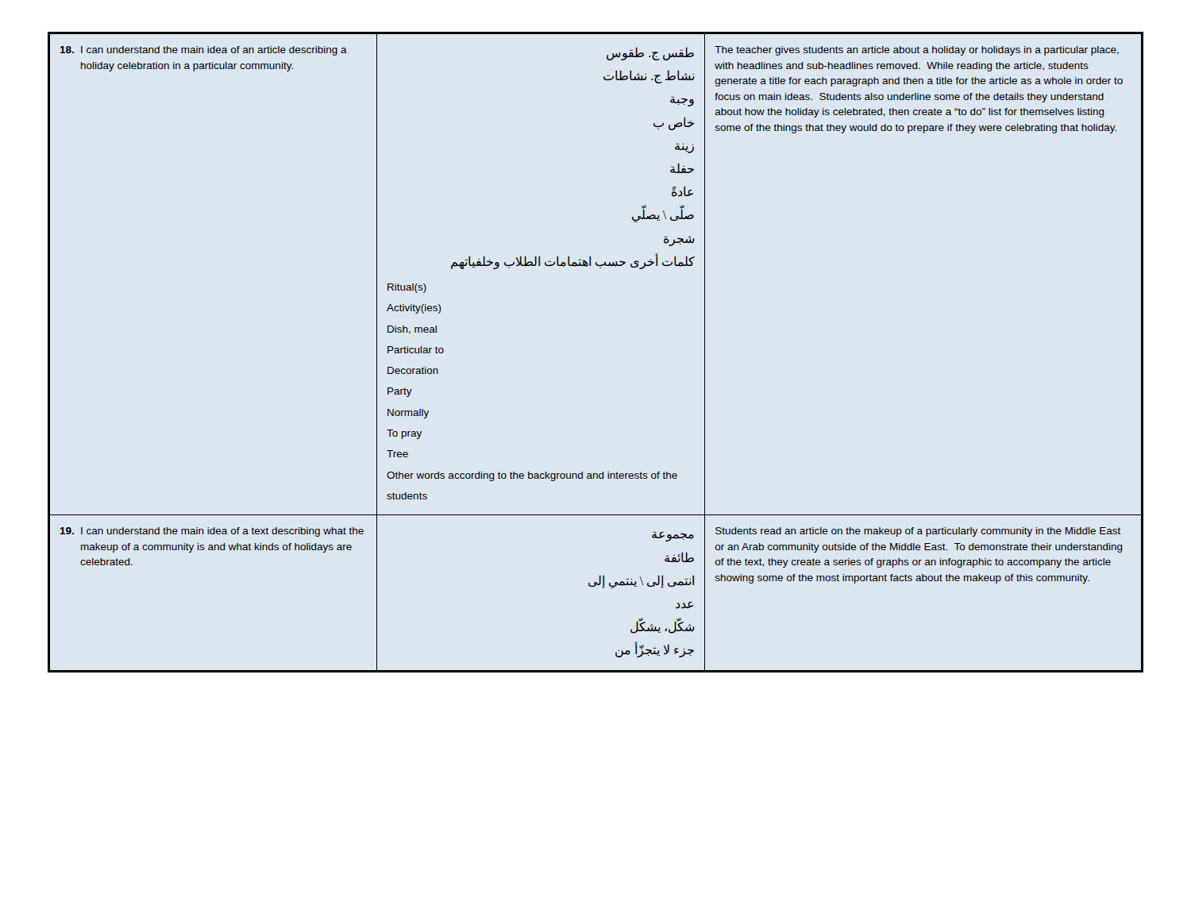| 18. I can understand the main idea of an article describing a holiday celebration in a particular community. | طقس ج. طقوس نشاط ج. نشاطات وجبة خاص ب زينة حفلة عادةً صلّى \ يصلّي شجرة كلمات أخرى حسب اهتمامات الطلاب وخلفياتهم Ritual(s) Activity(ies) Dish, meal Particular to Decoration Party Normally To pray Tree Other words according to the background and interests of the students | The teacher gives students an article about a holiday or holidays in a particular place, with headlines and sub-headlines removed. While reading the article, students generate a title for each paragraph and then a title for the article as a whole in order to focus on main ideas. Students also underline some of the details they understand about how the holiday is celebrated, then create a “to do” list for themselves listing some of the things that they would do to prepare if they were celebrating that holiday. |
| 19. I can understand the main idea of a text describing what the makeup of a community is and what kinds of holidays are celebrated. | مجموعة طائفة انتمى إلى \ ينتمي إلى عدد شكّل، يشكّل جزء لا يتجزّأ من | Students read an article on the makeup of a particularly community in the Middle East or an Arab community outside of the Middle East. To demonstrate their understanding of the text, they create a series of graphs or an infographic to accompany the article showing some of the most important facts about the makeup of this community. |